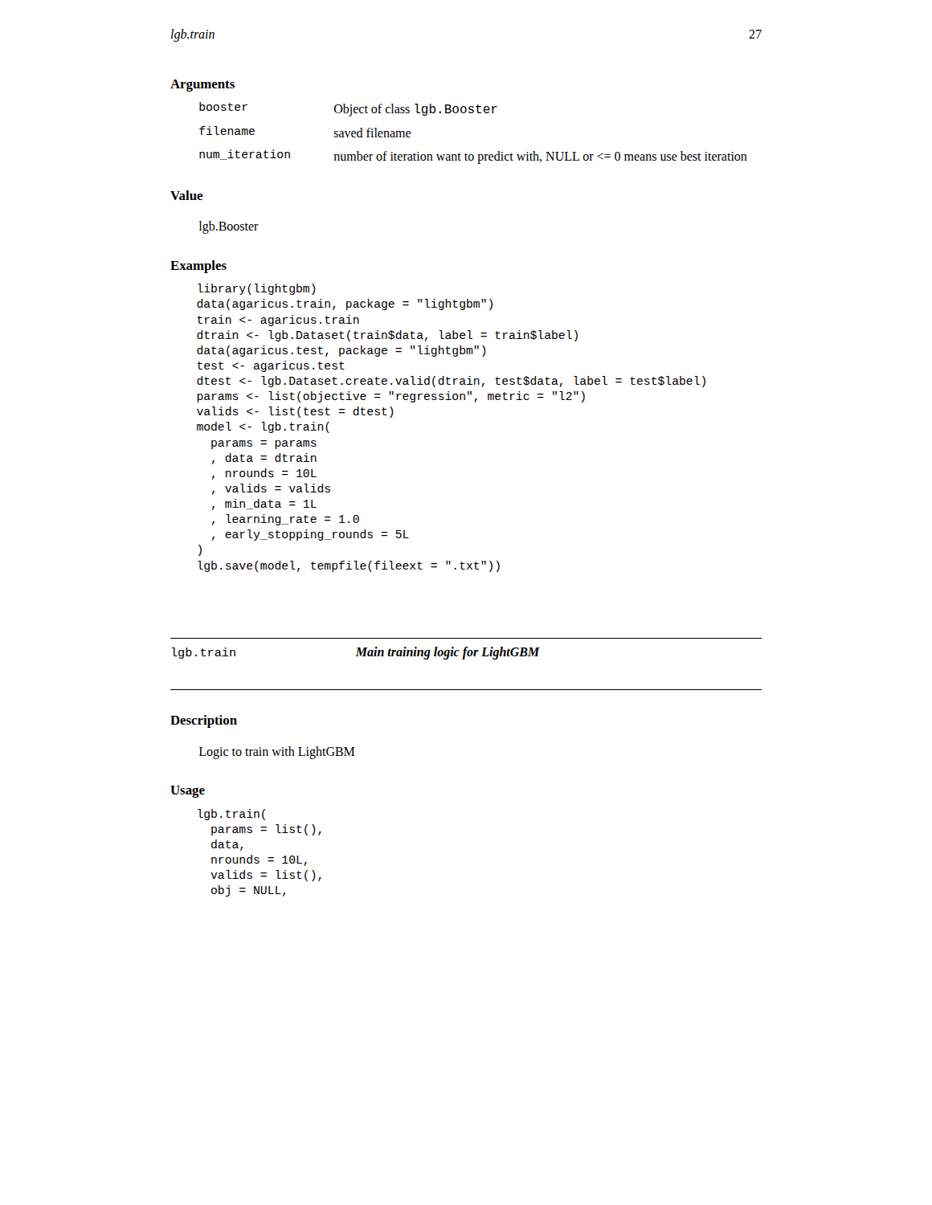lgb.train 27
Arguments
booster
Object of class lgb.Booster
filename
saved filename
num_iteration
number of iteration want to predict with, NULL or <= 0 means use best iteration
Value
lgb.Booster
Examples
library(lightgbm)
data(agaricus.train, package = "lightgbm")
train <- agaricus.train
dtrain <- lgb.Dataset(train$data, label = train$label)
data(agaricus.test, package = "lightgbm")
test <- agaricus.test
dtest <- lgb.Dataset.create.valid(dtrain, test$data, label = test$label)
params <- list(objective = "regression", metric = "l2")
valids <- list(test = dtest)
model <- lgb.train(
  params = params
  , data = dtrain
  , nrounds = 10L
  , valids = valids
  , min_data = 1L
  , learning_rate = 1.0
  , early_stopping_rounds = 5L
)
lgb.save(model, tempfile(fileext = ".txt"))
lgb.train Main training logic for LightGBM
Description
Logic to train with LightGBM
Usage
lgb.train(
  params = list(),
  data,
  nrounds = 10L,
  valids = list(),
  obj = NULL,